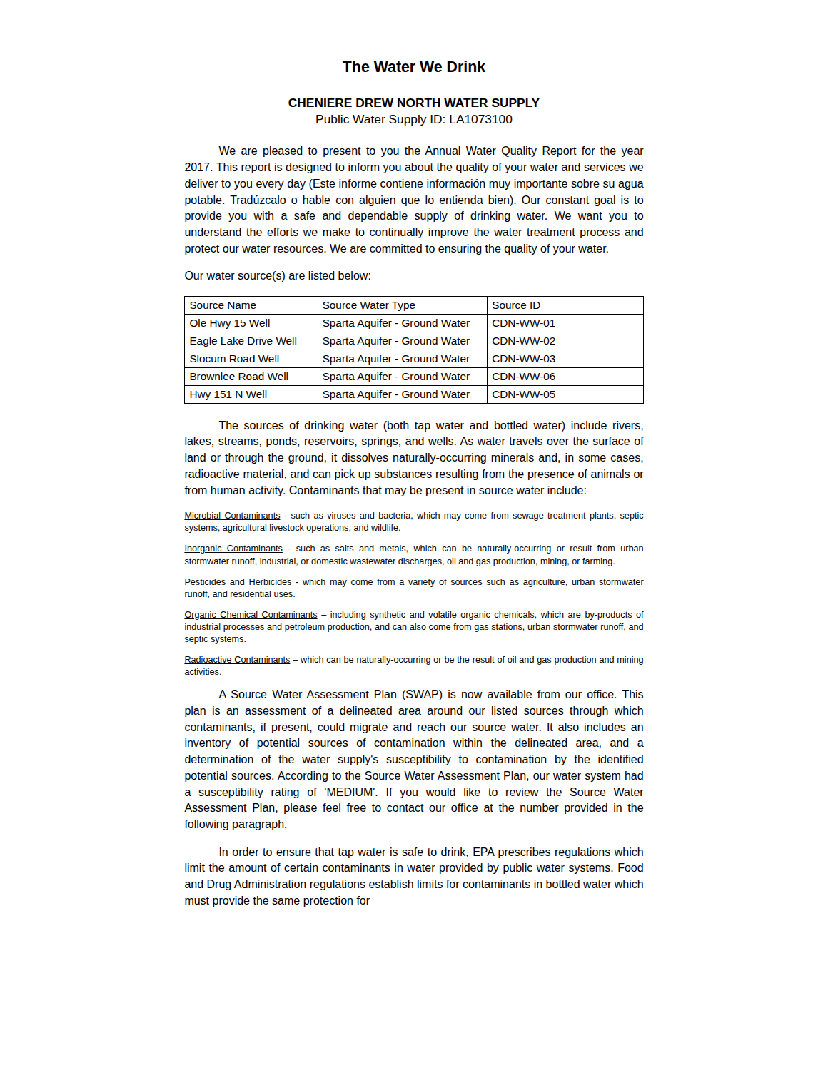The Water We Drink
CHENIERE DREW NORTH WATER SUPPLY
Public Water Supply ID: LA1073100
We are pleased to present to you the Annual Water Quality Report for the year 2017. This report is designed to inform you about the quality of your water and services we deliver to you every day (Este informe contiene información muy importante sobre su agua potable. Tradúzcalo o hable con alguien que lo entienda bien). Our constant goal is to provide you with a safe and dependable supply of drinking water. We want you to understand the efforts we make to continually improve the water treatment process and protect our water resources. We are committed to ensuring the quality of your water.
Our water source(s) are listed below:
| Source Name | Source Water Type | Source ID |
| Ole Hwy 15 Well | Sparta Aquifer - Ground Water | CDN-WW-01 |
| Eagle Lake Drive Well | Sparta Aquifer - Ground Water | CDN-WW-02 |
| Slocum Road Well | Sparta Aquifer - Ground Water | CDN-WW-03 |
| Brownlee Road Well | Sparta Aquifer - Ground Water | CDN-WW-06 |
| Hwy 151 N Well | Sparta Aquifer - Ground Water | CDN-WW-05 |
The sources of drinking water (both tap water and bottled water) include rivers, lakes, streams, ponds, reservoirs, springs, and wells. As water travels over the surface of land or through the ground, it dissolves naturally-occurring minerals and, in some cases, radioactive material, and can pick up substances resulting from the presence of animals or from human activity. Contaminants that may be present in source water include:
Microbial Contaminants - such as viruses and bacteria, which may come from sewage treatment plants, septic systems, agricultural livestock operations, and wildlife.
Inorganic Contaminants - such as salts and metals, which can be naturally-occurring or result from urban stormwater runoff, industrial, or domestic wastewater discharges, oil and gas production, mining, or farming.
Pesticides and Herbicides - which may come from a variety of sources such as agriculture, urban stormwater runoff, and residential uses.
Organic Chemical Contaminants – including synthetic and volatile organic chemicals, which are by-products of industrial processes and petroleum production, and can also come from gas stations, urban stormwater runoff, and septic systems.
Radioactive Contaminants – which can be naturally-occurring or be the result of oil and gas production and mining activities.
A Source Water Assessment Plan (SWAP) is now available from our office. This plan is an assessment of a delineated area around our listed sources through which contaminants, if present, could migrate and reach our source water. It also includes an inventory of potential sources of contamination within the delineated area, and a determination of the water supply's susceptibility to contamination by the identified potential sources. According to the Source Water Assessment Plan, our water system had a susceptibility rating of 'MEDIUM'. If you would like to review the Source Water Assessment Plan, please feel free to contact our office at the number provided in the following paragraph.
In order to ensure that tap water is safe to drink, EPA prescribes regulations which limit the amount of certain contaminants in water provided by public water systems. Food and Drug Administration regulations establish limits for contaminants in bottled water which must provide the same protection for